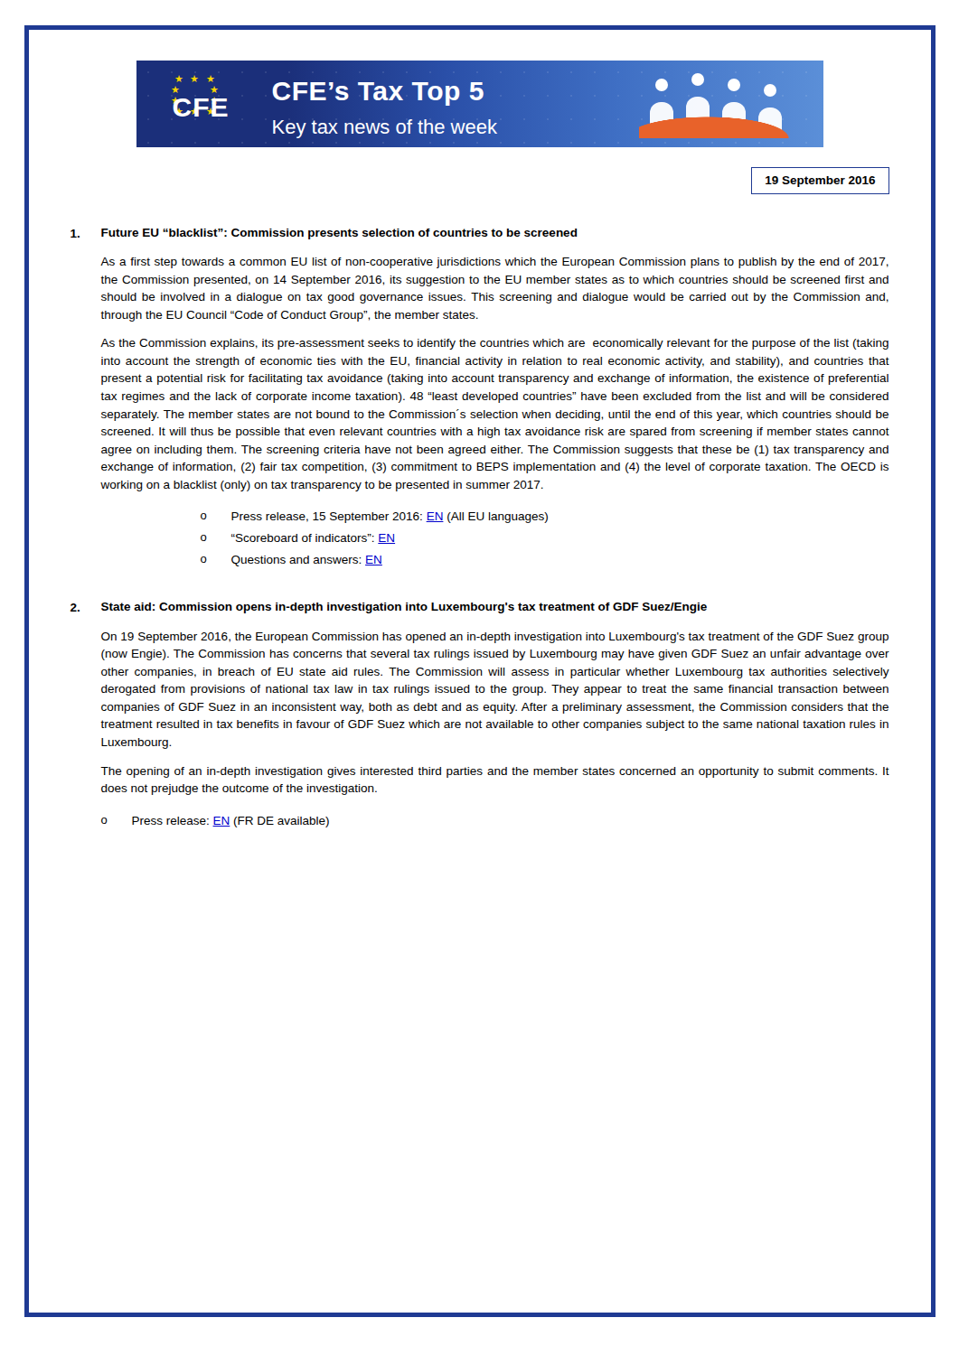★ ★ ★
★ ★
★ ★
★ ★ ★
CFE
CFE’s Tax Top 5
Key tax news of the week
19 September 2016
1.
Future EU “blacklist”: Commission presents selection of countries to be screened
As a first step towards a common EU list of non-cooperative jurisdictions which the European Commission plans to publish by the end of 2017, the Commission presented, on 14 September 2016, its suggestion to the EU member states as to which countries should be screened first and should be involved in a dialogue on tax good governance issues. This screening and dialogue would be carried out by the Commission and, through the EU Council “Code of Conduct Group”, the member states.
As the Commission explains, its pre-assessment seeks to identify the countries which are economically relevant for the purpose of the list (taking into account the strength of economic ties with the EU, financial activity in relation to real economic activity, and stability), and countries that present a potential risk for facilitating tax avoidance (taking into account transparency and exchange of information, the existence of preferential tax regimes and the lack of corporate income taxation). 48 “least developed countries” have been excluded from the list and will be considered separately. The member states are not bound to the Commission´s selection when deciding, until the end of this year, which countries should be screened. It will thus be possible that even relevant countries with a high tax avoidance risk are spared from screening if member states cannot agree on including them. The screening criteria have not been agreed either. The Commission suggests that these be (1) tax transparency and exchange of information, (2) fair tax competition, (3) commitment to BEPS implementation and (4) the level of corporate taxation. The OECD is working on a blacklist (only) on tax transparency to be presented in summer 2017.
Press release, 15 September 2016: EN (All EU languages)
“Scoreboard of indicators”: EN
Questions and answers: EN
2.
State aid: Commission opens in-depth investigation into Luxembourg's tax treatment of GDF Suez/Engie
On 19 September 2016, the European Commission has opened an in-depth investigation into Luxembourg's tax treatment of the GDF Suez group (now Engie). The Commission has concerns that several tax rulings issued by Luxembourg may have given GDF Suez an unfair advantage over other companies, in breach of EU state aid rules. The Commission will assess in particular whether Luxembourg tax authorities selectively derogated from provisions of national tax law in tax rulings issued to the group. They appear to treat the same financial transaction between companies of GDF Suez in an inconsistent way, both as debt and as equity. After a preliminary assessment, the Commission considers that the treatment resulted in tax benefits in favour of GDF Suez which are not available to other companies subject to the same national taxation rules in Luxembourg.
The opening of an in-depth investigation gives interested third parties and the member states concerned an opportunity to submit comments. It does not prejudge the outcome of the investigation.
Press release: EN (FR DE available)